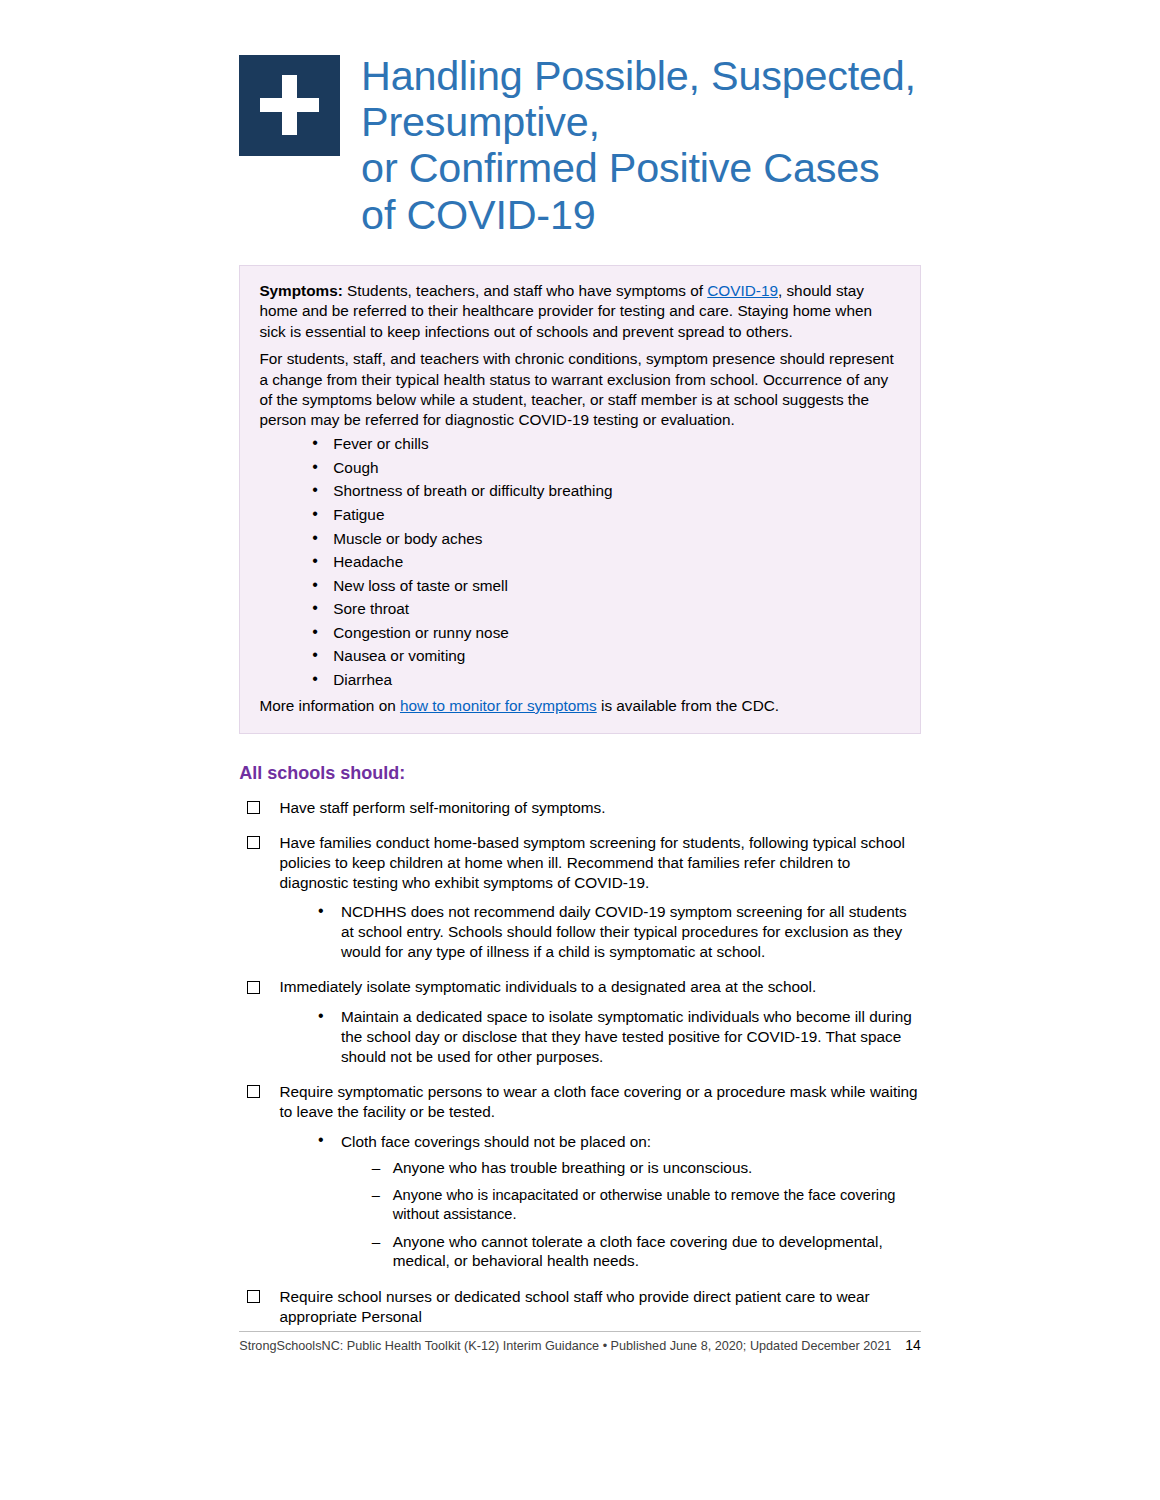Handling Possible, Suspected, Presumptive,
or Confirmed Positive Cases of COVID-19
Symptoms: Students, teachers, and staff who have symptoms of COVID-19, should stay home and be referred to their healthcare provider for testing and care. Staying home when sick is essential to keep infections out of schools and prevent spread to others.
For students, staff, and teachers with chronic conditions, symptom presence should represent a change from their typical health status to warrant exclusion from school. Occurrence of any of the symptoms below while a student, teacher, or staff member is at school suggests the person may be referred for diagnostic COVID-19 testing or evaluation.
Fever or chills
Cough
Shortness of breath or difficulty breathing
Fatigue
Muscle or body aches
Headache
New loss of taste or smell
Sore throat
Congestion or runny nose
Nausea or vomiting
Diarrhea
More information on how to monitor for symptoms is available from the CDC.
All schools should:
Have staff perform self-monitoring of symptoms.
Have families conduct home-based symptom screening for students, following typical school policies to keep children at home when ill. Recommend that families refer children to diagnostic testing who exhibit symptoms of COVID-19.
NCDHHS does not recommend daily COVID-19 symptom screening for all students at school entry. Schools should follow their typical procedures for exclusion as they would for any type of illness if a child is symptomatic at school.
Immediately isolate symptomatic individuals to a designated area at the school.
Maintain a dedicated space to isolate symptomatic individuals who become ill during the school day or disclose that they have tested positive for COVID-19. That space should not be used for other purposes.
Require symptomatic persons to wear a cloth face covering or a procedure mask while waiting to leave the facility or be tested.
Cloth face coverings should not be placed on:
Anyone who has trouble breathing or is unconscious.
Anyone who is incapacitated or otherwise unable to remove the face covering without assistance.
Anyone who cannot tolerate a cloth face covering due to developmental, medical, or behavioral health needs.
Require school nurses or dedicated school staff who provide direct patient care to wear appropriate Personal
StrongSchoolsNC: Public Health Toolkit (K-12) Interim Guidance • Published June 8, 2020; Updated December 2021
14